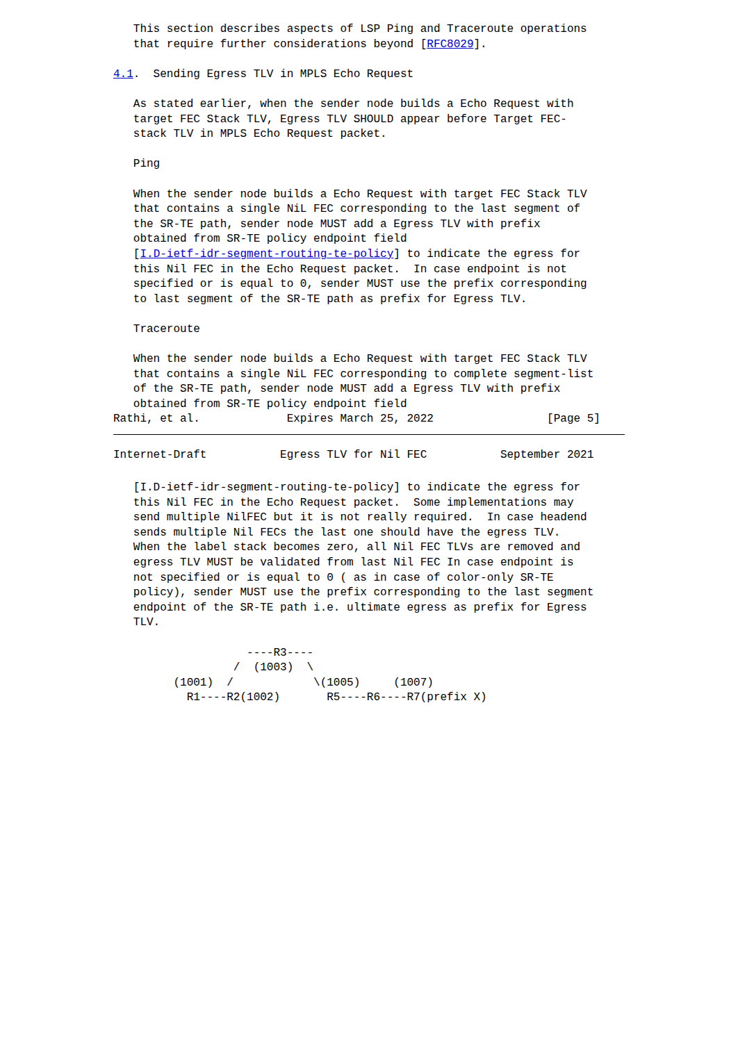This section describes aspects of LSP Ping and Traceroute operations
   that require further considerations beyond [RFC8029].

4.1.  Sending Egress TLV in MPLS Echo Request

   As stated earlier, when the sender node builds a Echo Request with
   target FEC Stack TLV, Egress TLV SHOULD appear before Target FEC-
   stack TLV in MPLS Echo Request packet.

   Ping

   When the sender node builds a Echo Request with target FEC Stack TLV
   that contains a single NiL FEC corresponding to the last segment of
   the SR-TE path, sender node MUST add a Egress TLV with prefix
   obtained from SR-TE policy endpoint field
   [I.D-ietf-idr-segment-routing-te-policy] to indicate the egress for
   this Nil FEC in the Echo Request packet.  In case endpoint is not
   specified or is equal to 0, sender MUST use the prefix corresponding
   to last segment of the SR-TE path as prefix for Egress TLV.

   Traceroute

   When the sender node builds a Echo Request with target FEC Stack TLV
   that contains a single NiL FEC corresponding to complete segment-list
   of the SR-TE path, sender node MUST add a Egress TLV with prefix
   obtained from SR-TE policy endpoint field
Rathi, et al. Expires March 25, 2022 [Page 5]
Internet-Draft Egress TLV for Nil FEC September 2021
   [I.D-ietf-idr-segment-routing-te-policy] to indicate the egress for
   this Nil FEC in the Echo Request packet.  Some implementations may
   send multiple NilFEC but it is not really required.  In case headend
   sends multiple Nil FECs the last one should have the egress TLV.
   When the label stack becomes zero, all Nil FEC TLVs are removed and
   egress TLV MUST be validated from last Nil FEC In case endpoint is
   not specified or is equal to 0 ( as in case of color-only SR-TE
   policy), sender MUST use the prefix corresponding to the last segment
   endpoint of the SR-TE path i.e. ultimate egress as prefix for Egress
   TLV.

                    ----R3----
                  /  (1003)  \
         (1001)  /            \(1005)     (1007)
           R1----R2(1002)       R5----R6----R7(prefix X)